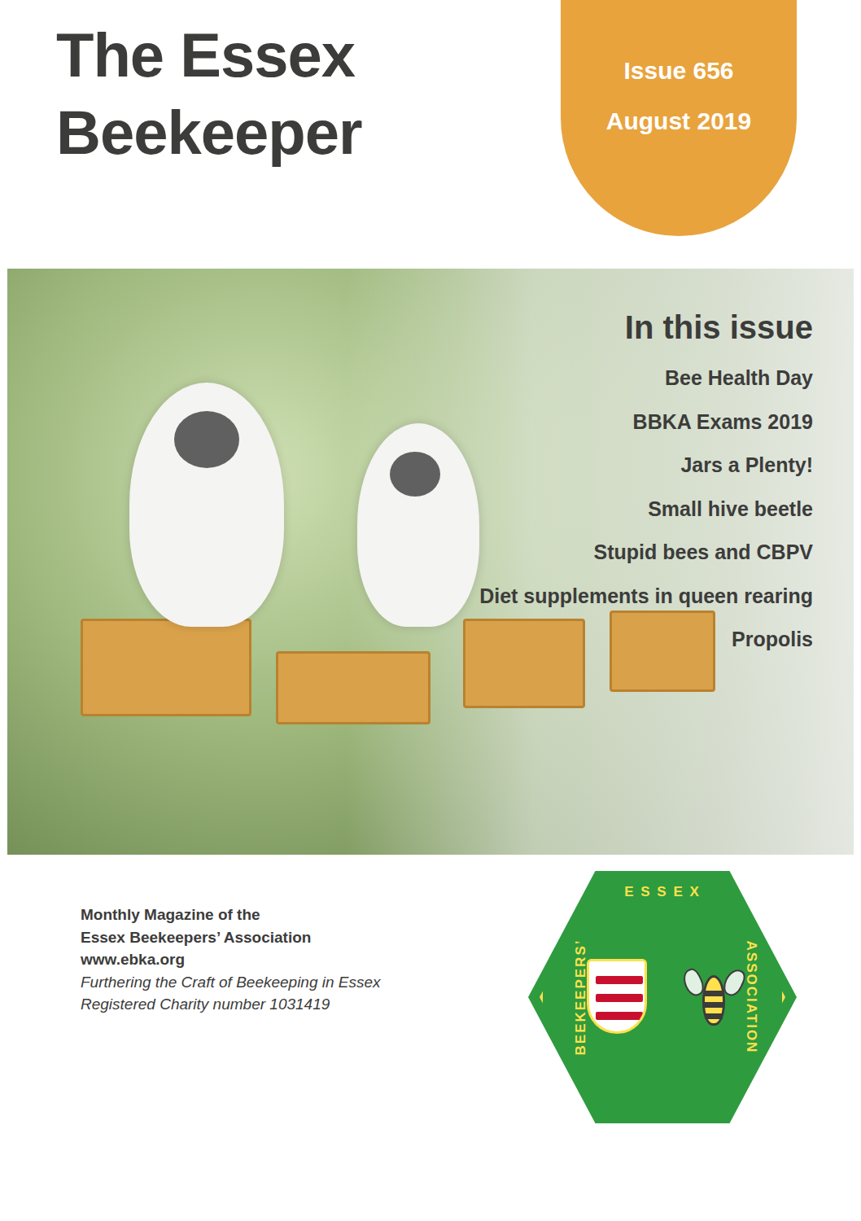The Essex Beekeeper
Issue 656
August 2019
In this issue
Bee Health Day
BBKA Exams 2019
Jars a Plenty!
Small hive beetle
Stupid bees and CBPV
Diet supplements in queen rearing
Propolis
Monthly Magazine of the
Essex Beekeepers’ Association
www.ebka.org
Furthering the Craft of Beekeeping in Essex
Registered Charity number 1031419
E S S E X BEEKEEPERS’ ASSOCIATION